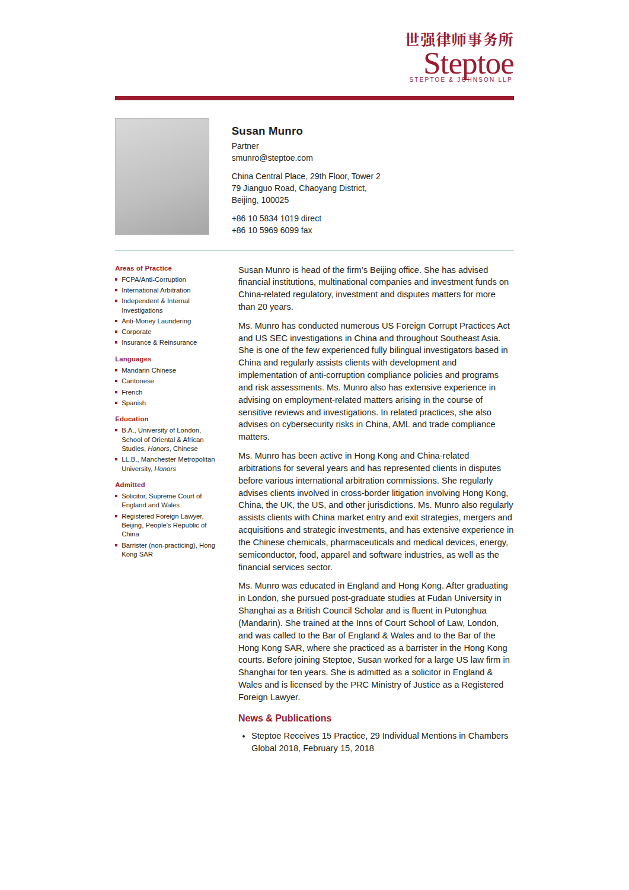世强律师事务所
Steptoe
STEPTOE & JOHNSON LLP
Susan Munro
Partner
smunro@steptoe.com
China Central Place, 29th Floor, Tower 2
79 Jianguo Road, Chaoyang District,
Beijing, 100025
+86 10 5834 1019 direct
+86 10 5969 6099 fax
Areas of Practice
FCPA/Anti-Corruption
International Arbitration
Independent & Internal Investigations
Anti-Money Laundering
Corporate
Insurance & Reinsurance
Languages
Mandarin Chinese
Cantonese
French
Spanish
Education
B.A., University of London, School of Oriental & African Studies, Honors, Chinese
LL.B., Manchester Metropolitan University, Honors
Admitted
Solicitor, Supreme Court of England and Wales
Registered Foreign Lawyer, Beijing, People’s Republic of China
Barrister (non-practicing), Hong Kong SAR
Susan Munro is head of the firm’s Beijing office. She has advised financial institutions, multinational companies and investment funds on China-related regulatory, investment and disputes matters for more than 20 years.
Ms. Munro has conducted numerous US Foreign Corrupt Practices Act and US SEC investigations in China and throughout Southeast Asia. She is one of the few experienced fully bilingual investigators based in China and regularly assists clients with development and implementation of anti-corruption compliance policies and programs and risk assessments. Ms. Munro also has extensive experience in advising on employment-related matters arising in the course of sensitive reviews and investigations. In related practices, she also advises on cybersecurity risks in China, AML and trade compliance matters.
Ms. Munro has been active in Hong Kong and China-related arbitrations for several years and has represented clients in disputes before various international arbitration commissions. She regularly advises clients involved in cross-border litigation involving Hong Kong, China, the UK, the US, and other jurisdictions. Ms. Munro also regularly assists clients with China market entry and exit strategies, mergers and acquisitions and strategic investments, and has extensive experience in the Chinese chemicals, pharmaceuticals and medical devices, energy, semiconductor, food, apparel and software industries, as well as the financial services sector.
Ms. Munro was educated in England and Hong Kong. After graduating in London, she pursued post-graduate studies at Fudan University in Shanghai as a British Council Scholar and is fluent in Putonghua (Mandarin). She trained at the Inns of Court School of Law, London, and was called to the Bar of England & Wales and to the Bar of the Hong Kong SAR, where she practiced as a barrister in the Hong Kong courts. Before joining Steptoe, Susan worked for a large US law firm in Shanghai for ten years. She is admitted as a solicitor in England & Wales and is licensed by the PRC Ministry of Justice as a Registered Foreign Lawyer.
News & Publications
Steptoe Receives 15 Practice, 29 Individual Mentions in Chambers Global 2018, February 15, 2018